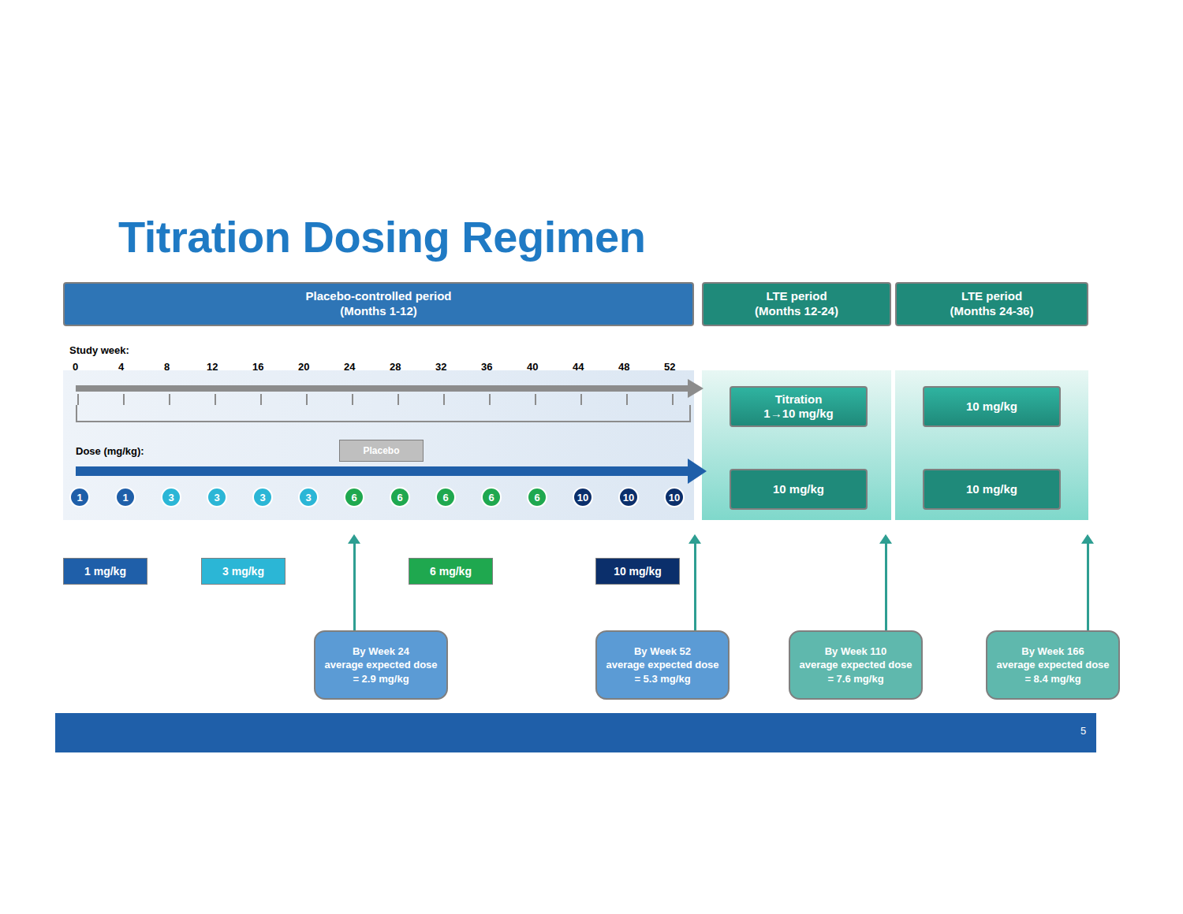Titration Dosing Regimen
Placebo-controlled period
(Months 1-12)
LTE period
(Months 12-24)
LTE period
(Months 24-36)
Study week:
0
4
8
12
16
20
24
28
32
36
40
44
48
52
Dose (mg/kg):
Placebo
1
1
3
3
3
3
6
6
6
6
6
10
10
10
1 mg/kg
3 mg/kg
6 mg/kg
10 mg/kg
Titration
1→10 mg/kg
10 mg/kg
10 mg/kg
10 mg/kg
By Week 24
average expected dose
= 2.9 mg/kg
By Week 52
average expected dose
= 5.3 mg/kg
By Week 110
average expected dose
= 7.6 mg/kg
By Week 166
average expected dose
= 8.4 mg/kg
5